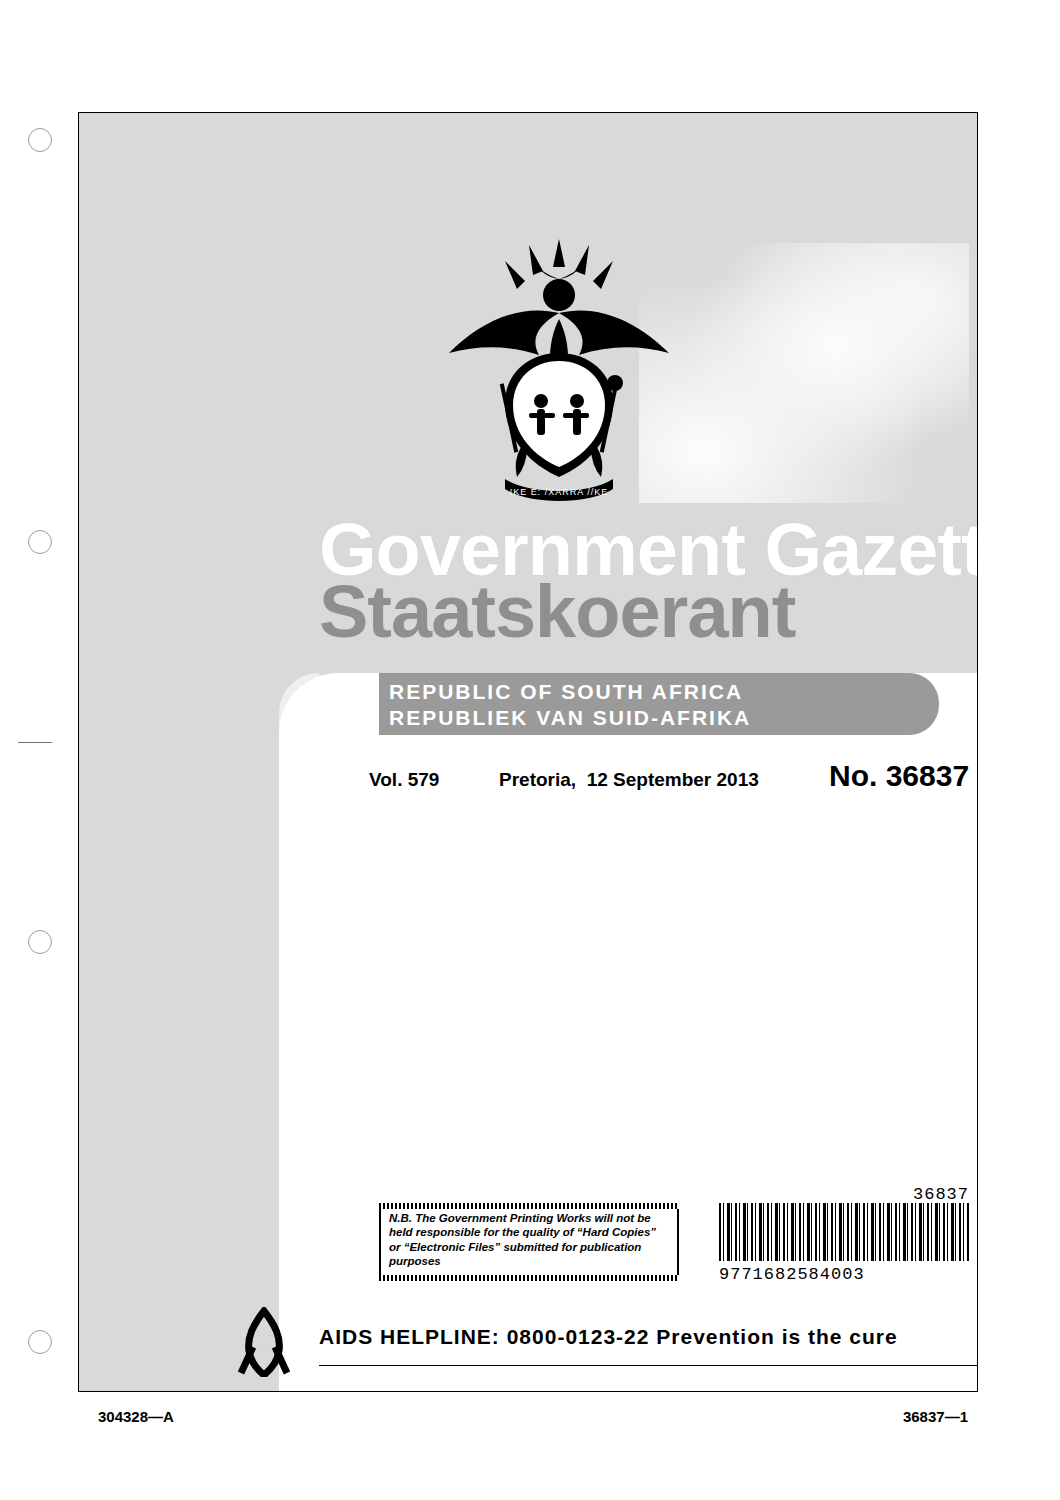!KE E: /XARRA //KE
Government Gazette
Staatskoerant
REPUBLIC OF SOUTH AFRICA
REPUBLIEK VAN SUID-AFRIKA
Vol. 579 Pretoria, 12 September 2013 No. 36837
N.B. The Government Printing Works will not be held responsible for the quality of “Hard Copies” or “Electronic Files” submitted for publication purposes
36837
9771682584003
AIDS HELPLINE: 0800-0123-22 Prevention is the cure
304328—A 36837—1